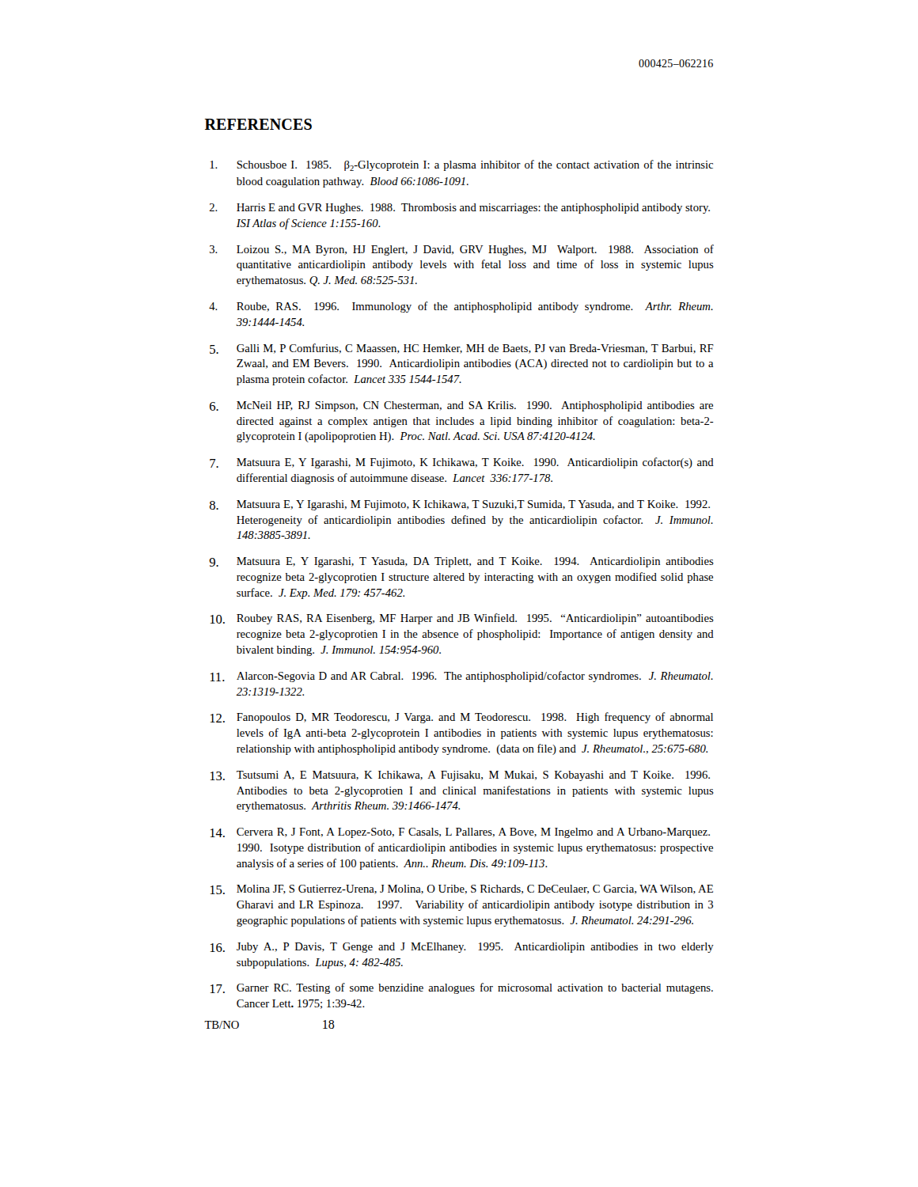000425–062216
REFERENCES
Schousboe I. 1985. β2-Glycoprotein I: a plasma inhibitor of the contact activation of the intrinsic blood coagulation pathway. Blood 66:1086-1091.
Harris E and GVR Hughes. 1988. Thrombosis and miscarriages: the antiphospholipid antibody story. ISI Atlas of Science 1:155-160.
Loizou S., MA Byron, HJ Englert, J David, GRV Hughes, MJ Walport. 1988. Association of quantitative anticardiolipin antibody levels with fetal loss and time of loss in systemic lupus erythematosus. Q. J. Med. 68:525-531.
Roube, RAS. 1996. Immunology of the antiphospholipid antibody syndrome. Arthr. Rheum. 39:1444-1454.
Galli M, P Comfurius, C Maassen, HC Hemker, MH de Baets, PJ van Breda-Vriesman, T Barbui, RF Zwaal, and EM Bevers. 1990. Anticardiolipin antibodies (ACA) directed not to cardiolipin but to a plasma protein cofactor. Lancet 335 1544-1547.
McNeil HP, RJ Simpson, CN Chesterman, and SA Krilis. 1990. Antiphospholipid antibodies are directed against a complex antigen that includes a lipid binding inhibitor of coagulation: beta-2-glycoprotein I (apolipoprotien H). Proc. Natl. Acad. Sci. USA 87:4120-4124.
Matsuura E, Y Igarashi, M Fujimoto, K Ichikawa, T Koike. 1990. Anticardiolipin cofactor(s) and differential diagnosis of autoimmune disease. Lancet 336:177-178.
Matsuura E, Y Igarashi, M Fujimoto, K Ichikawa, T Suzuki,T Sumida, T Yasuda, and T Koike. 1992. Heterogeneity of anticardiolipin antibodies defined by the anticardiolipin cofactor. J. Immunol. 148:3885-3891.
Matsuura E, Y Igarashi, T Yasuda, DA Triplett, and T Koike. 1994. Anticardiolipin antibodies recognize beta 2-glycoprotien I structure altered by interacting with an oxygen modified solid phase surface. J. Exp. Med. 179: 457-462.
Roubey RAS, RA Eisenberg, MF Harper and JB Winfield. 1995. “Anticardiolipin” autoantibodies recognize beta 2-glycoprotien I in the absence of phospholipid: Importance of antigen density and bivalent binding. J. Immunol. 154:954-960.
Alarcon-Segovia D and AR Cabral. 1996. The antiphospholipid/cofactor syndromes. J. Rheumatol. 23:1319-1322.
Fanopoulos D, MR Teodorescu, J Varga. and M Teodorescu. 1998. High frequency of abnormal levels of IgA anti-beta 2-glycoprotein I antibodies in patients with systemic lupus erythematosus: relationship with antiphospholipid antibody syndrome. (data on file) and J. Rheumatol., 25:675-680.
Tsutsumi A, E Matsuura, K Ichikawa, A Fujisaku, M Mukai, S Kobayashi and T Koike. 1996. Antibodies to beta 2-glycoprotien I and clinical manifestations in patients with systemic lupus erythematosus. Arthritis Rheum. 39:1466-1474.
Cervera R, J Font, A Lopez-Soto, F Casals, L Pallares, A Bove, M Ingelmo and A Urbano-Marquez. 1990. Isotype distribution of anticardiolipin antibodies in systemic lupus erythematosus: prospective analysis of a series of 100 patients. Ann.. Rheum. Dis. 49:109-113.
Molina JF, S Gutierrez-Urena, J Molina, O Uribe, S Richards, C DeCeulaer, C Garcia, WA Wilson, AE Gharavi and LR Espinoza. 1997. Variability of anticardiolipin antibody isotype distribution in 3 geographic populations of patients with systemic lupus erythematosus. J. Rheumatol. 24:291-296.
Juby A., P Davis, T Genge and J McElhaney. 1995. Anticardiolipin antibodies in two elderly subpopulations. Lupus, 4: 482-485.
Garner RC. Testing of some benzidine analogues for microsomal activation to bacterial mutagens. Cancer Lett. 1975; 1:39-42.
TB/NO 18